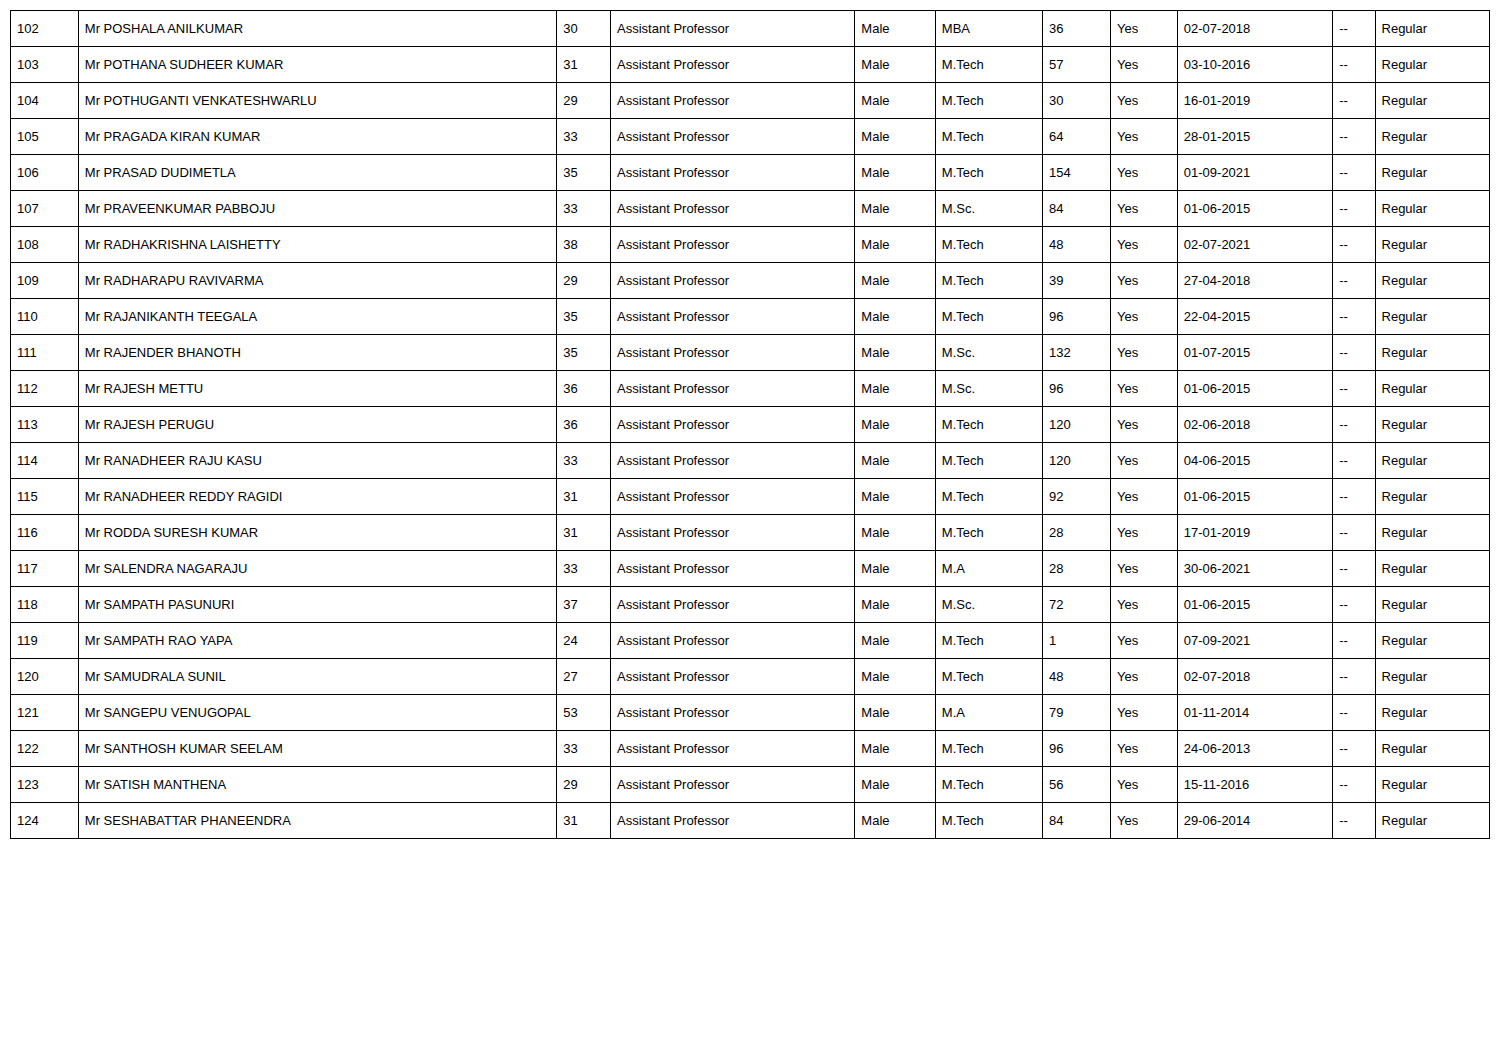| 102 | Mr POSHALA ANILKUMAR | 30 | Assistant Professor | Male | MBA | 36 | Yes | 02-07-2018 | -- | Regular |
| 103 | Mr POTHANA SUDHEER KUMAR | 31 | Assistant Professor | Male | M.Tech | 57 | Yes | 03-10-2016 | -- | Regular |
| 104 | Mr POTHUGANTI VENKATESHWARLU | 29 | Assistant Professor | Male | M.Tech | 30 | Yes | 16-01-2019 | -- | Regular |
| 105 | Mr PRAGADA KIRAN KUMAR | 33 | Assistant Professor | Male | M.Tech | 64 | Yes | 28-01-2015 | -- | Regular |
| 106 | Mr PRASAD DUDIMETLA | 35 | Assistant Professor | Male | M.Tech | 154 | Yes | 01-09-2021 | -- | Regular |
| 107 | Mr PRAVEENKUMAR PABBOJU | 33 | Assistant Professor | Male | M.Sc. | 84 | Yes | 01-06-2015 | -- | Regular |
| 108 | Mr RADHAKRISHNA LAISHETTY | 38 | Assistant Professor | Male | M.Tech | 48 | Yes | 02-07-2021 | -- | Regular |
| 109 | Mr RADHARAPU RAVIVARMA | 29 | Assistant Professor | Male | M.Tech | 39 | Yes | 27-04-2018 | -- | Regular |
| 110 | Mr RAJANIKANTH TEEGALA | 35 | Assistant Professor | Male | M.Tech | 96 | Yes | 22-04-2015 | -- | Regular |
| 111 | Mr RAJENDER BHANOTH | 35 | Assistant Professor | Male | M.Sc. | 132 | Yes | 01-07-2015 | -- | Regular |
| 112 | Mr RAJESH METTU | 36 | Assistant Professor | Male | M.Sc. | 96 | Yes | 01-06-2015 | -- | Regular |
| 113 | Mr RAJESH PERUGU | 36 | Assistant Professor | Male | M.Tech | 120 | Yes | 02-06-2018 | -- | Regular |
| 114 | Mr RANADHEER RAJU KASU | 33 | Assistant Professor | Male | M.Tech | 120 | Yes | 04-06-2015 | -- | Regular |
| 115 | Mr RANADHEER REDDY RAGIDI | 31 | Assistant Professor | Male | M.Tech | 92 | Yes | 01-06-2015 | -- | Regular |
| 116 | Mr RODDA SURESH KUMAR | 31 | Assistant Professor | Male | M.Tech | 28 | Yes | 17-01-2019 | -- | Regular |
| 117 | Mr SALENDRA NAGARAJU | 33 | Assistant Professor | Male | M.A | 28 | Yes | 30-06-2021 | -- | Regular |
| 118 | Mr SAMPATH PASUNURI | 37 | Assistant Professor | Male | M.Sc. | 72 | Yes | 01-06-2015 | -- | Regular |
| 119 | Mr SAMPATH RAO YAPA | 24 | Assistant Professor | Male | M.Tech | 1 | Yes | 07-09-2021 | -- | Regular |
| 120 | Mr SAMUDRALA SUNIL | 27 | Assistant Professor | Male | M.Tech | 48 | Yes | 02-07-2018 | -- | Regular |
| 121 | Mr SANGEPU VENUGOPAL | 53 | Assistant Professor | Male | M.A | 79 | Yes | 01-11-2014 | -- | Regular |
| 122 | Mr SANTHOSH KUMAR SEELAM | 33 | Assistant Professor | Male | M.Tech | 96 | Yes | 24-06-2013 | -- | Regular |
| 123 | Mr SATISH MANTHENA | 29 | Assistant Professor | Male | M.Tech | 56 | Yes | 15-11-2016 | -- | Regular |
| 124 | Mr SESHABATTAR PHANEENDRA | 31 | Assistant Professor | Male | M.Tech | 84 | Yes | 29-06-2014 | -- | Regular |